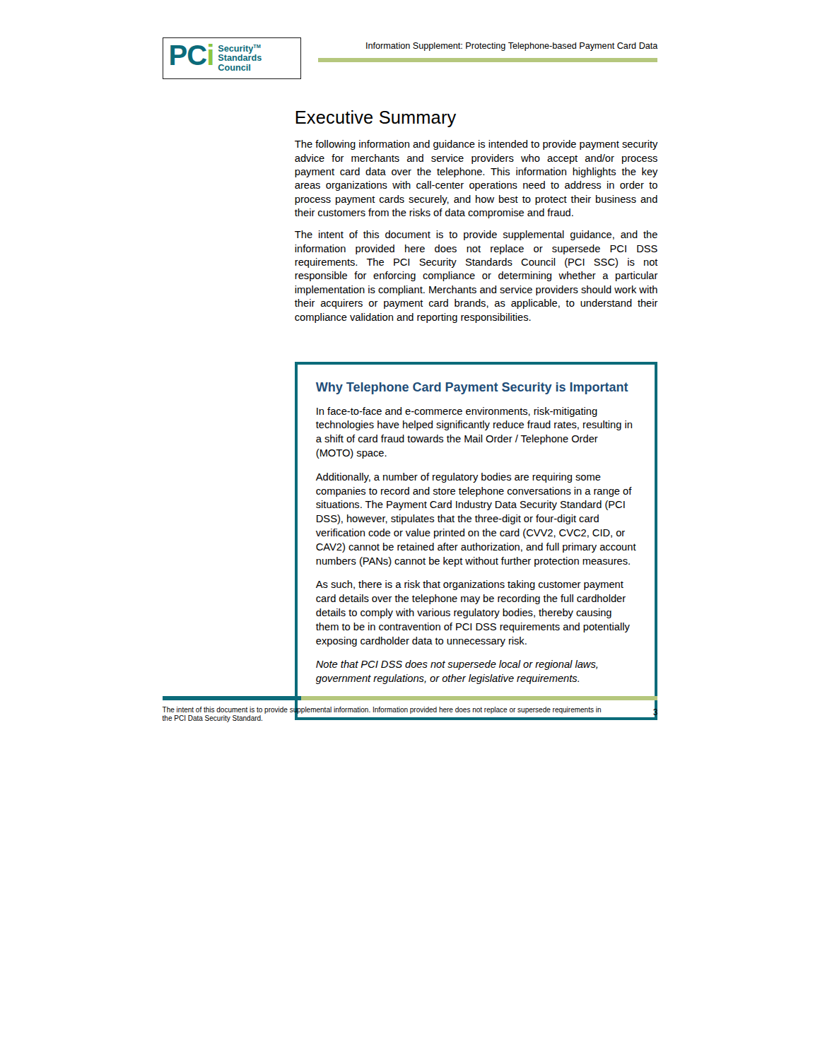PCi
SecurityTM
Standards Council
Information Supplement: Protecting Telephone-based Payment Card Data
Executive Summary
The following information and guidance is intended to provide payment security advice for merchants and service providers who accept and/or process payment card data over the telephone. This information highlights the key areas organizations with call-center operations need to address in order to process payment cards securely, and how best to protect their business and their customers from the risks of data compromise and fraud.
The intent of this document is to provide supplemental guidance, and the information provided here does not replace or supersede PCI DSS requirements. The PCI Security Standards Council (PCI SSC) is not responsible for enforcing compliance or determining whether a particular implementation is compliant. Merchants and service providers should work with their acquirers or payment card brands, as applicable, to understand their compliance validation and reporting responsibilities.
Why Telephone Card Payment Security is Important
In face-to-face and e-commerce environments, risk-mitigating technologies have helped significantly reduce fraud rates, resulting in a shift of card fraud towards the Mail Order / Telephone Order (MOTO) space.
Additionally, a number of regulatory bodies are requiring some companies to record and store telephone conversations in a range of situations. The Payment Card Industry Data Security Standard (PCI DSS), however, stipulates that the three-digit or four-digit card verification code or value printed on the card (CVV2, CVC2, CID, or CAV2) cannot be retained after authorization, and full primary account numbers (PANs) cannot be kept without further protection measures.
As such, there is a risk that organizations taking customer payment card details over the telephone may be recording the full cardholder details to comply with various regulatory bodies, thereby causing them to be in contravention of PCI DSS requirements and potentially exposing cardholder data to unnecessary risk.
Note that PCI DSS does not supersede local or regional laws, government regulations, or other legislative requirements.
The intent of this document is to provide supplemental information. Information provided here does not replace or supersede requirements in the PCI Data Security Standard.
3